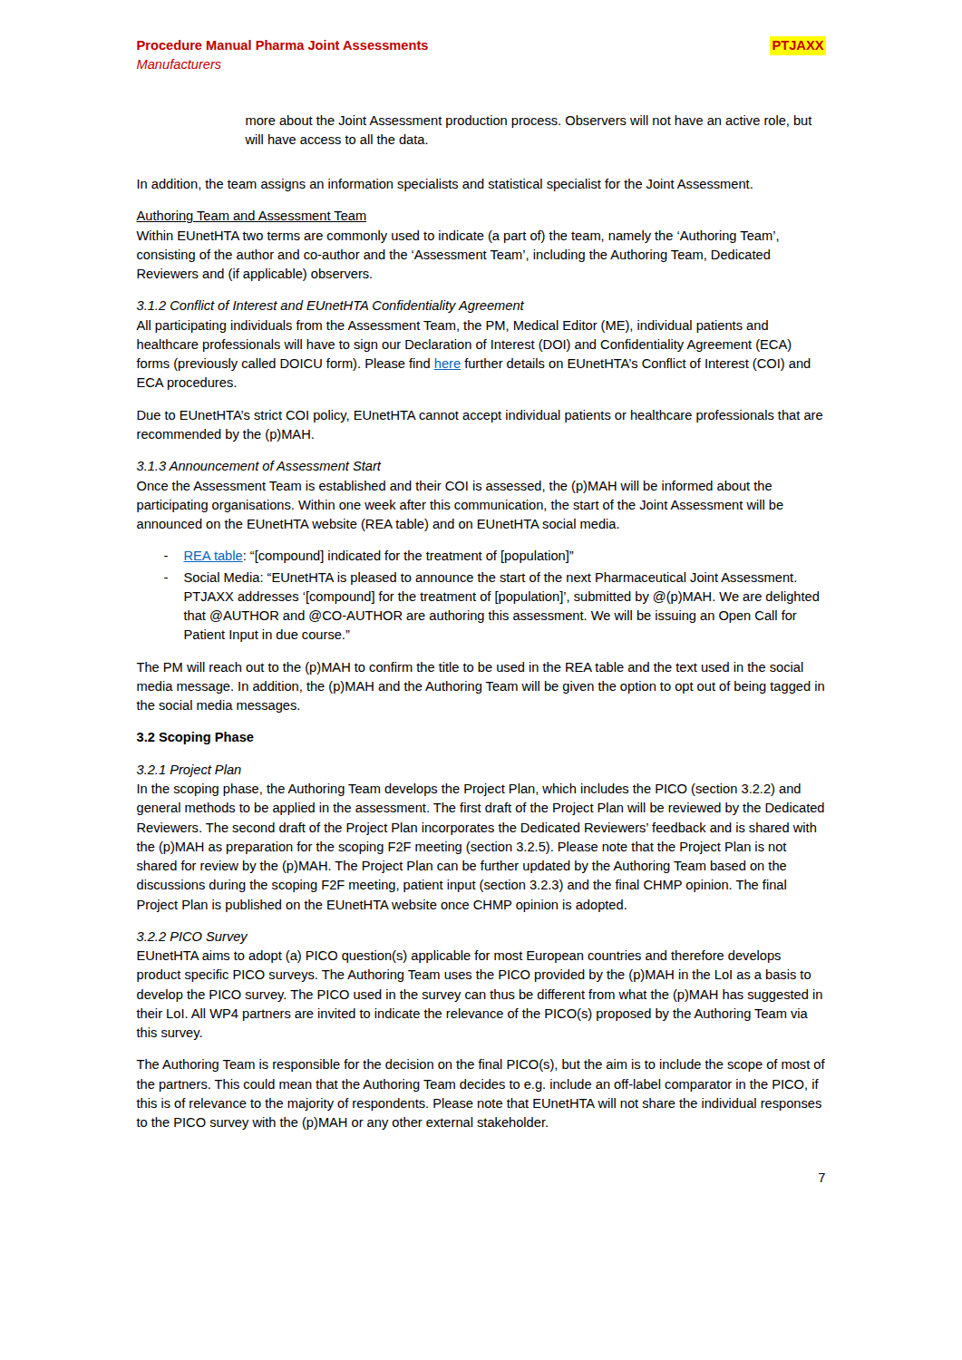Procedure Manual Pharma Joint Assessments
Manufacturers
PTJAXX
more about the Joint Assessment production process. Observers will not have an active role, but will have access to all the data.
In addition, the team assigns an information specialists and statistical specialist for the Joint Assessment.
Authoring Team and Assessment Team
Within EUnetHTA two terms are commonly used to indicate (a part of) the team, namely the ‘Authoring Team’, consisting of the author and co-author and the ‘Assessment Team’, including the Authoring Team, Dedicated Reviewers and (if applicable) observers.
3.1.2 Conflict of Interest and EUnetHTA Confidentiality Agreement
All participating individuals from the Assessment Team, the PM, Medical Editor (ME), individual patients and healthcare professionals will have to sign our Declaration of Interest (DOI) and Confidentiality Agreement (ECA) forms (previously called DOICU form). Please find here further details on EUnetHTA’s Conflict of Interest (COI) and ECA procedures.
Due to EUnetHTA’s strict COI policy, EUnetHTA cannot accept individual patients or healthcare professionals that are recommended by the (p)MAH.
3.1.3 Announcement of Assessment Start
Once the Assessment Team is established and their COI is assessed, the (p)MAH will be informed about the participating organisations. Within one week after this communication, the start of the Joint Assessment will be announced on the EUnetHTA website (REA table) and on EUnetHTA social media.
REA table: “[compound] indicated for the treatment of [population]”
Social Media: “EUnetHTA is pleased to announce the start of the next Pharmaceutical Joint Assessment. PTJAXX addresses ‘[compound] for the treatment of [population]’, submitted by @(p)MAH. We are delighted that @AUTHOR and @CO-AUTHOR are authoring this assessment. We will be issuing an Open Call for Patient Input in due course.”
The PM will reach out to the (p)MAH to confirm the title to be used in the REA table and the text used in the social media message. In addition, the (p)MAH and the Authoring Team will be given the option to opt out of being tagged in the social media messages.
3.2 Scoping Phase
3.2.1 Project Plan
In the scoping phase, the Authoring Team develops the Project Plan, which includes the PICO (section 3.2.2) and general methods to be applied in the assessment. The first draft of the Project Plan will be reviewed by the Dedicated Reviewers. The second draft of the Project Plan incorporates the Dedicated Reviewers’ feedback and is shared with the (p)MAH as preparation for the scoping F2F meeting (section 3.2.5). Please note that the Project Plan is not shared for review by the (p)MAH. The Project Plan can be further updated by the Authoring Team based on the discussions during the scoping F2F meeting, patient input (section 3.2.3) and the final CHMP opinion. The final Project Plan is published on the EUnetHTA website once CHMP opinion is adopted.
3.2.2 PICO Survey
EUnetHTA aims to adopt (a) PICO question(s) applicable for most European countries and therefore develops product specific PICO surveys. The Authoring Team uses the PICO provided by the (p)MAH in the LoI as a basis to develop the PICO survey. The PICO used in the survey can thus be different from what the (p)MAH has suggested in their LoI. All WP4 partners are invited to indicate the relevance of the PICO(s) proposed by the Authoring Team via this survey.
The Authoring Team is responsible for the decision on the final PICO(s), but the aim is to include the scope of most of the partners. This could mean that the Authoring Team decides to e.g. include an off-label comparator in the PICO, if this is of relevance to the majority of respondents. Please note that EUnetHTA will not share the individual responses to the PICO survey with the (p)MAH or any other external stakeholder.
7